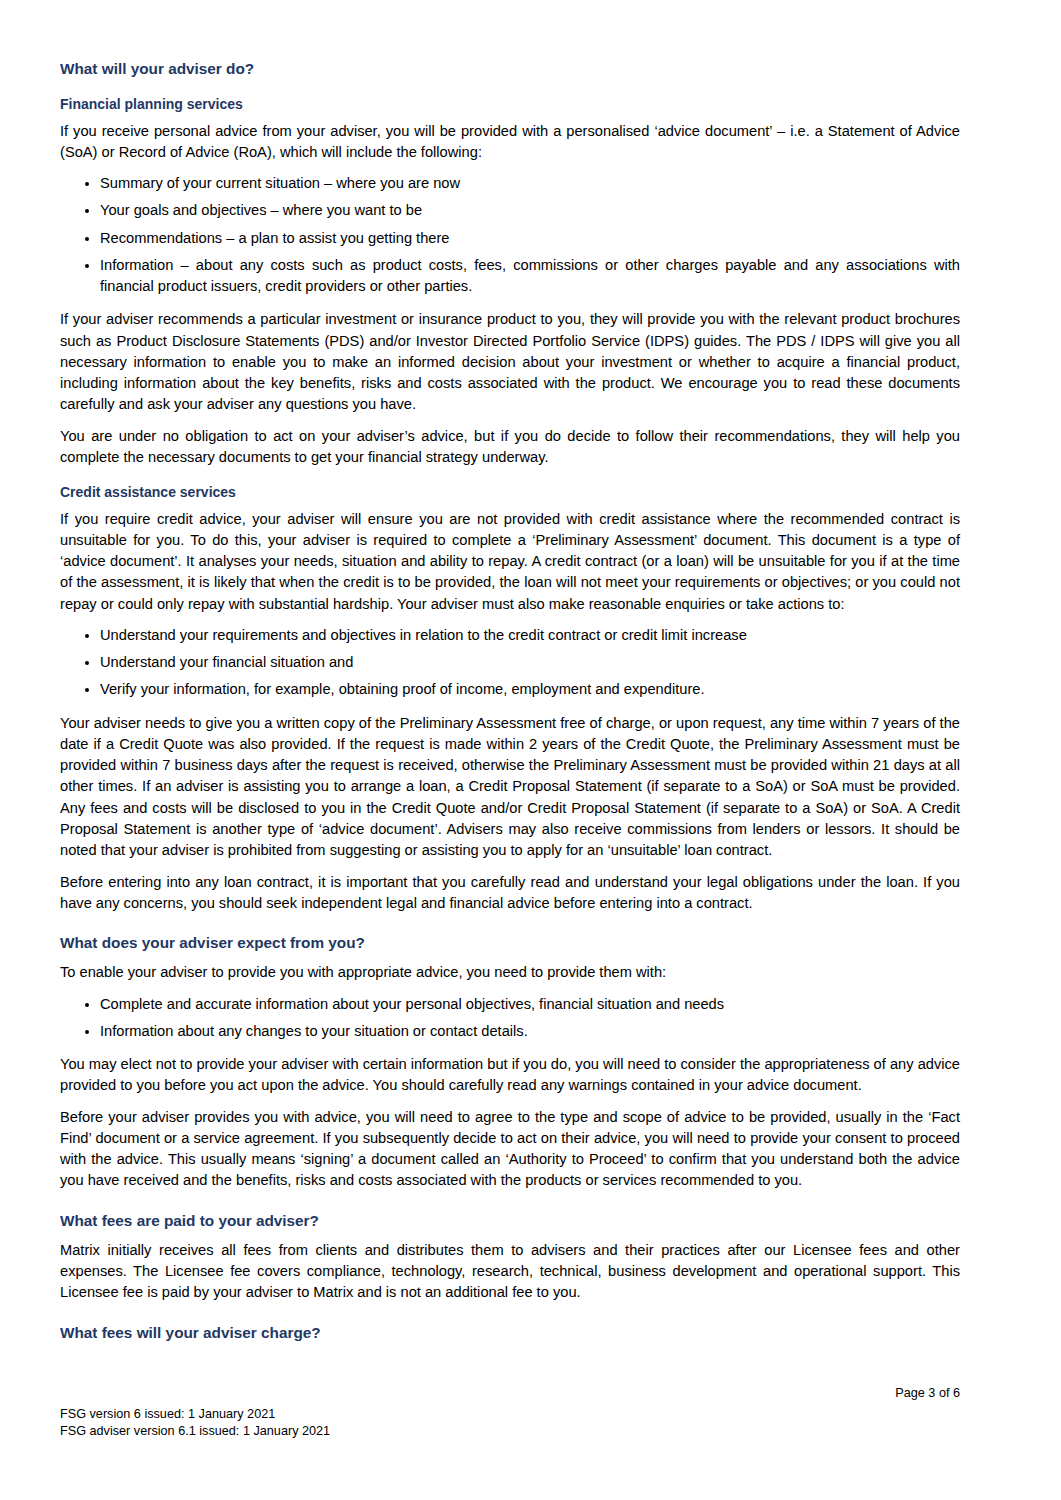What will your adviser do?
Financial planning services
If you receive personal advice from your adviser, you will be provided with a personalised ‘advice document’ – i.e. a Statement of Advice (SoA) or Record of Advice (RoA), which will include the following:
Summary of your current situation – where you are now
Your goals and objectives – where you want to be
Recommendations – a plan to assist you getting there
Information – about any costs such as product costs, fees, commissions or other charges payable and any associations with financial product issuers, credit providers or other parties.
If your adviser recommends a particular investment or insurance product to you, they will provide you with the relevant product brochures such as Product Disclosure Statements (PDS) and/or Investor Directed Portfolio Service (IDPS) guides. The PDS / IDPS will give you all necessary information to enable you to make an informed decision about your investment or whether to acquire a financial product, including information about the key benefits, risks and costs associated with the product. We encourage you to read these documents carefully and ask your adviser any questions you have.
You are under no obligation to act on your adviser’s advice, but if you do decide to follow their recommendations, they will help you complete the necessary documents to get your financial strategy underway.
Credit assistance services
If you require credit advice, your adviser will ensure you are not provided with credit assistance where the recommended contract is unsuitable for you. To do this, your adviser is required to complete a ‘Preliminary Assessment’ document. This document is a type of ‘advice document’. It analyses your needs, situation and ability to repay. A credit contract (or a loan) will be unsuitable for you if at the time of the assessment, it is likely that when the credit is to be provided, the loan will not meet your requirements or objectives; or you could not repay or could only repay with substantial hardship. Your adviser must also make reasonable enquiries or take actions to:
Understand your requirements and objectives in relation to the credit contract or credit limit increase
Understand your financial situation and
Verify your information, for example, obtaining proof of income, employment and expenditure.
Your adviser needs to give you a written copy of the Preliminary Assessment free of charge, or upon request, any time within 7 years of the date if a Credit Quote was also provided. If the request is made within 2 years of the Credit Quote, the Preliminary Assessment must be provided within 7 business days after the request is received, otherwise the Preliminary Assessment must be provided within 21 days at all other times. If an adviser is assisting you to arrange a loan, a Credit Proposal Statement (if separate to a SoA) or SoA must be provided. Any fees and costs will be disclosed to you in the Credit Quote and/or Credit Proposal Statement (if separate to a SoA) or SoA. A Credit Proposal Statement is another type of ‘advice document’. Advisers may also receive commissions from lenders or lessors. It should be noted that your adviser is prohibited from suggesting or assisting you to apply for an ‘unsuitable’ loan contract.
Before entering into any loan contract, it is important that you carefully read and understand your legal obligations under the loan. If you have any concerns, you should seek independent legal and financial advice before entering into a contract.
What does your adviser expect from you?
To enable your adviser to provide you with appropriate advice, you need to provide them with:
Complete and accurate information about your personal objectives, financial situation and needs
Information about any changes to your situation or contact details.
You may elect not to provide your adviser with certain information but if you do, you will need to consider the appropriateness of any advice provided to you before you act upon the advice. You should carefully read any warnings contained in your advice document.
Before your adviser provides you with advice, you will need to agree to the type and scope of advice to be provided, usually in the ‘Fact Find’ document or a service agreement. If you subsequently decide to act on their advice, you will need to provide your consent to proceed with the advice. This usually means ‘signing’ a document called an ‘Authority to Proceed’ to confirm that you understand both the advice you have received and the benefits, risks and costs associated with the products or services recommended to you.
What fees are paid to your adviser?
Matrix initially receives all fees from clients and distributes them to advisers and their practices after our Licensee fees and other expenses. The Licensee fee covers compliance, technology, research, technical, business development and operational support. This Licensee fee is paid by your adviser to Matrix and is not an additional fee to you.
What fees will your adviser charge?
Page 3 of 6
FSG version 6 issued: 1 January 2021
FSG adviser version 6.1 issued: 1 January 2021